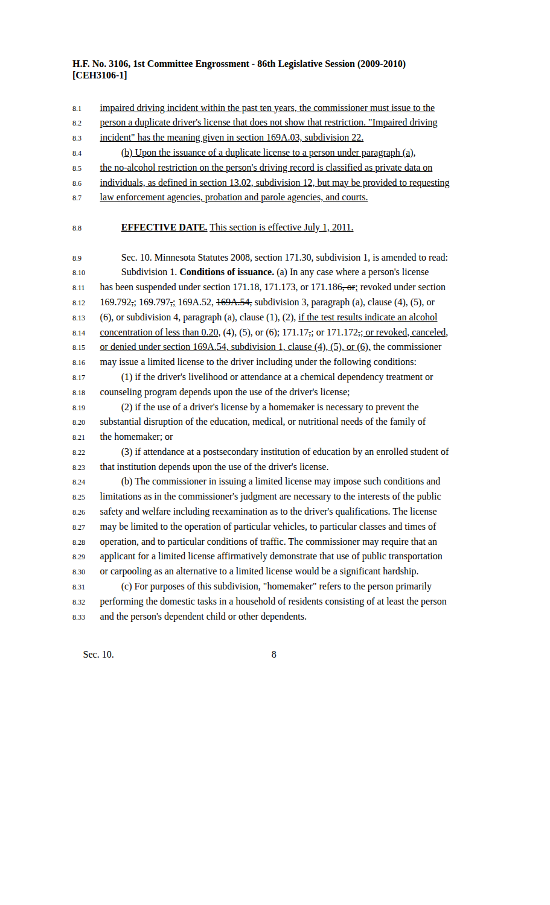H.F. No. 3106, 1st Committee Engrossment - 86th Legislative Session (2009-2010) [CEH3106-1]
8.1 impaired driving incident within the past ten years, the commissioner must issue to the
8.2 person a duplicate driver's license that does not show that restriction. "Impaired driving
8.3 incident" has the meaning given in section 169A.03, subdivision 22.
8.4 (b) Upon the issuance of a duplicate license to a person under paragraph (a),
8.5 the no-alcohol restriction on the person's driving record is classified as private data on
8.6 individuals, as defined in section 13.02, subdivision 12, but may be provided to requesting
8.7 law enforcement agencies, probation and parole agencies, and courts.
8.8 EFFECTIVE DATE. This section is effective July 1, 2011.
8.9 Sec. 10. Minnesota Statutes 2008, section 171.30, subdivision 1, is amended to read:
8.10 Subdivision 1. Conditions of issuance. (a) In any case where a person's license
8.11 has been suspended under section 171.18, 171.173, or 171.186, or; revoked under section
8.12 169.792,; 169.797,; 169A.52, 169A.54, subdivision 3, paragraph (a), clause (4), (5), or
8.13 (6), or subdivision 4, paragraph (a), clause (1), (2), if the test results indicate an alcohol
8.14 concentration of less than 0.20, (4), (5), or (6); 171.17,; or 171.172,; or revoked, canceled,
8.15 or denied under section 169A.54, subdivision 1, clause (4), (5), or (6), the commissioner
8.16 may issue a limited license to the driver including under the following conditions:
8.17 (1) if the driver's livelihood or attendance at a chemical dependency treatment or
8.18 counseling program depends upon the use of the driver's license;
8.19 (2) if the use of a driver's license by a homemaker is necessary to prevent the
8.20 substantial disruption of the education, medical, or nutritional needs of the family of
8.21 the homemaker; or
8.22 (3) if attendance at a postsecondary institution of education by an enrolled student of
8.23 that institution depends upon the use of the driver's license.
8.24 (b) The commissioner in issuing a limited license may impose such conditions and
8.25 limitations as in the commissioner's judgment are necessary to the interests of the public
8.26 safety and welfare including reexamination as to the driver's qualifications. The license
8.27 may be limited to the operation of particular vehicles, to particular classes and times of
8.28 operation, and to particular conditions of traffic. The commissioner may require that an
8.29 applicant for a limited license affirmatively demonstrate that use of public transportation
8.30 or carpooling as an alternative to a limited license would be a significant hardship.
8.31 (c) For purposes of this subdivision, "homemaker" refers to the person primarily
8.32 performing the domestic tasks in a household of residents consisting of at least the person
8.33 and the person's dependent child or other dependents.
Sec. 10. 8